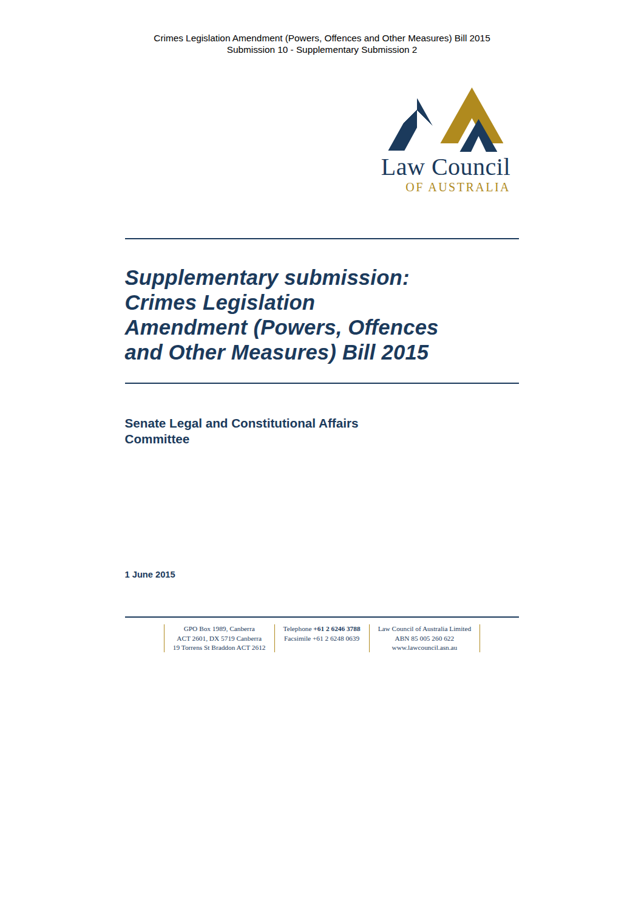Crimes Legislation Amendment (Powers, Offences and Other Measures) Bill 2015 Submission 10 - Supplementary Submission 2
Law Council OF AUSTRALIA
Supplementary submission:
Crimes Legislation
Amendment (Powers, Offences
and Other Measures) Bill 2015
Senate Legal and Constitutional Affairs
Committee
1 June 2015
GPO Box 1989, Canberra
ACT 2601, DX 5719 Canberra
19 Torrens St Braddon ACT 2612
Telephone +61 2 6246 3788
Facsimile +61 2 6248 0639
Law Council of Australia Limited
ABN 85 005 260 622
www.lawcouncil.asn.au